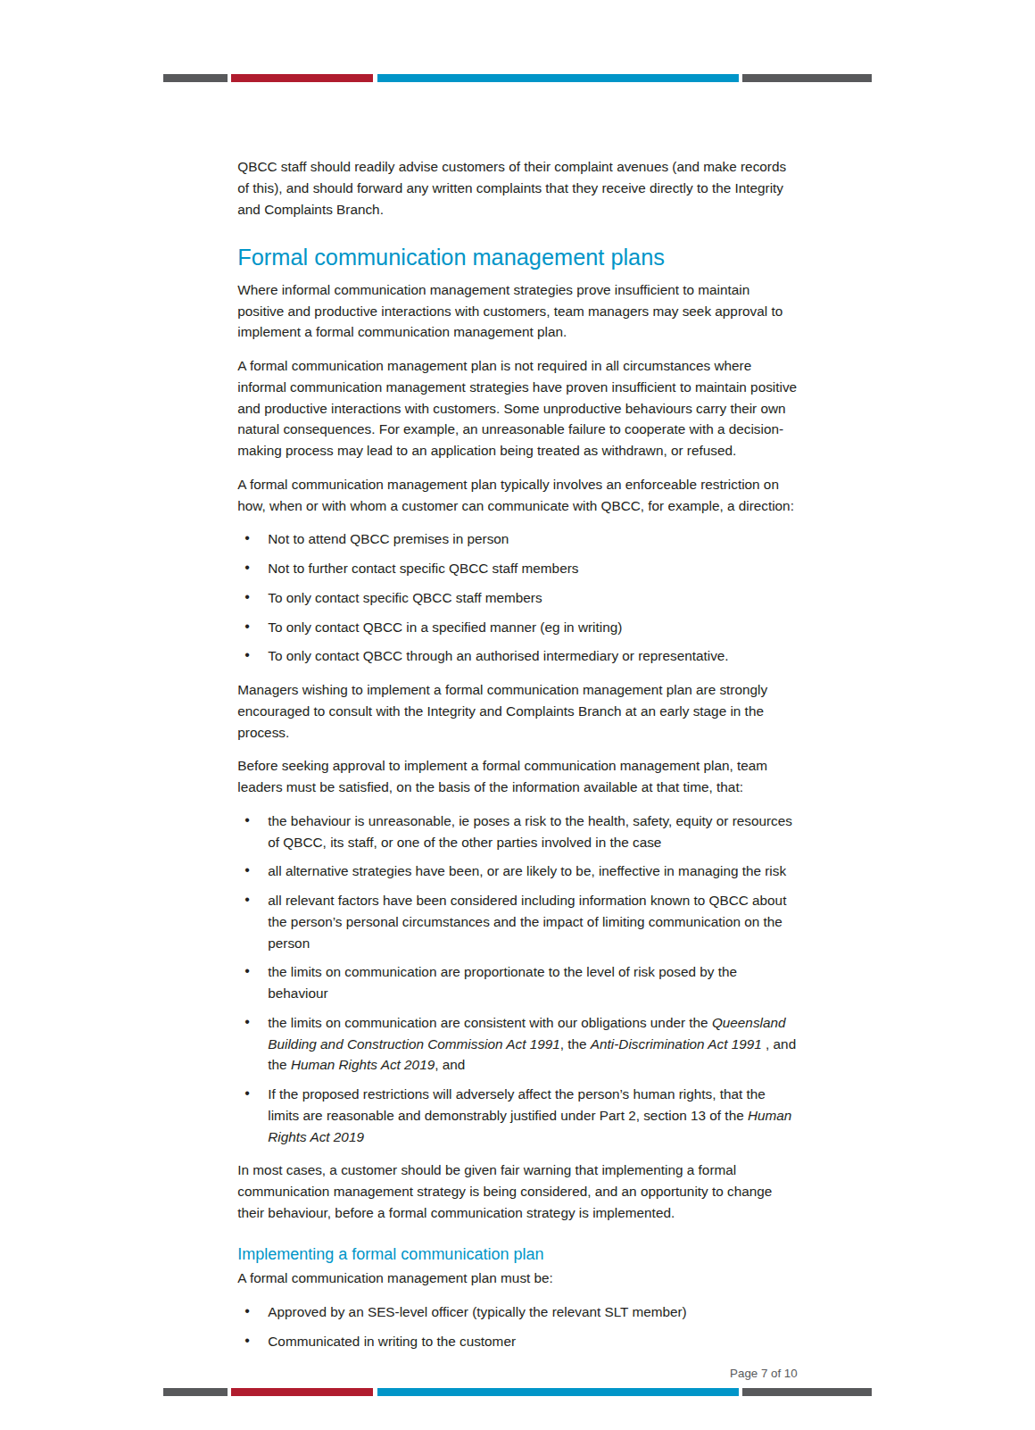QBCC staff should readily advise customers of their complaint avenues (and make records of this), and should forward any written complaints that they receive directly to the Integrity and Complaints Branch.
Formal communication management plans
Where informal communication management strategies prove insufficient to maintain positive and productive interactions with customers, team managers may seek approval to implement a formal communication management plan.
A formal communication management plan is not required in all circumstances where informal communication management strategies have proven insufficient to maintain positive and productive interactions with customers. Some unproductive behaviours carry their own natural consequences. For example, an unreasonable failure to cooperate with a decision-making process may lead to an application being treated as withdrawn, or refused.
A formal communication management plan typically involves an enforceable restriction on how, when or with whom a customer can communicate with QBCC, for example, a direction:
Not to attend QBCC premises in person
Not to further contact specific QBCC staff members
To only contact specific QBCC staff members
To only contact QBCC in a specified manner (eg in writing)
To only contact QBCC through an authorised intermediary or representative.
Managers wishing to implement a formal communication management plan are strongly encouraged to consult with the Integrity and Complaints Branch at an early stage in the process.
Before seeking approval to implement a formal communication management plan, team leaders must be satisfied, on the basis of the information available at that time, that:
the behaviour is unreasonable, ie poses a risk to the health, safety, equity or resources of QBCC, its staff, or one of the other parties involved in the case
all alternative strategies have been, or are likely to be, ineffective in managing the risk
all relevant factors have been considered including information known to QBCC about the person’s personal circumstances and the impact of limiting communication on the person
the limits on communication are proportionate to the level of risk posed by the behaviour
the limits on communication are consistent with our obligations under the Queensland Building and Construction Commission Act 1991, the Anti-Discrimination Act 1991 , and the Human Rights Act 2019, and
If the proposed restrictions will adversely affect the person’s human rights, that the limits are reasonable and demonstrably justified under Part 2, section 13 of the Human Rights Act 2019
In most cases, a customer should be given fair warning that implementing a formal communication management strategy is being considered, and an opportunity to change their behaviour, before a formal communication strategy is implemented.
Implementing a formal communication plan
A formal communication management plan must be:
Approved by an SES-level officer (typically the relevant SLT member)
Communicated in writing to the customer
Page 7 of 10